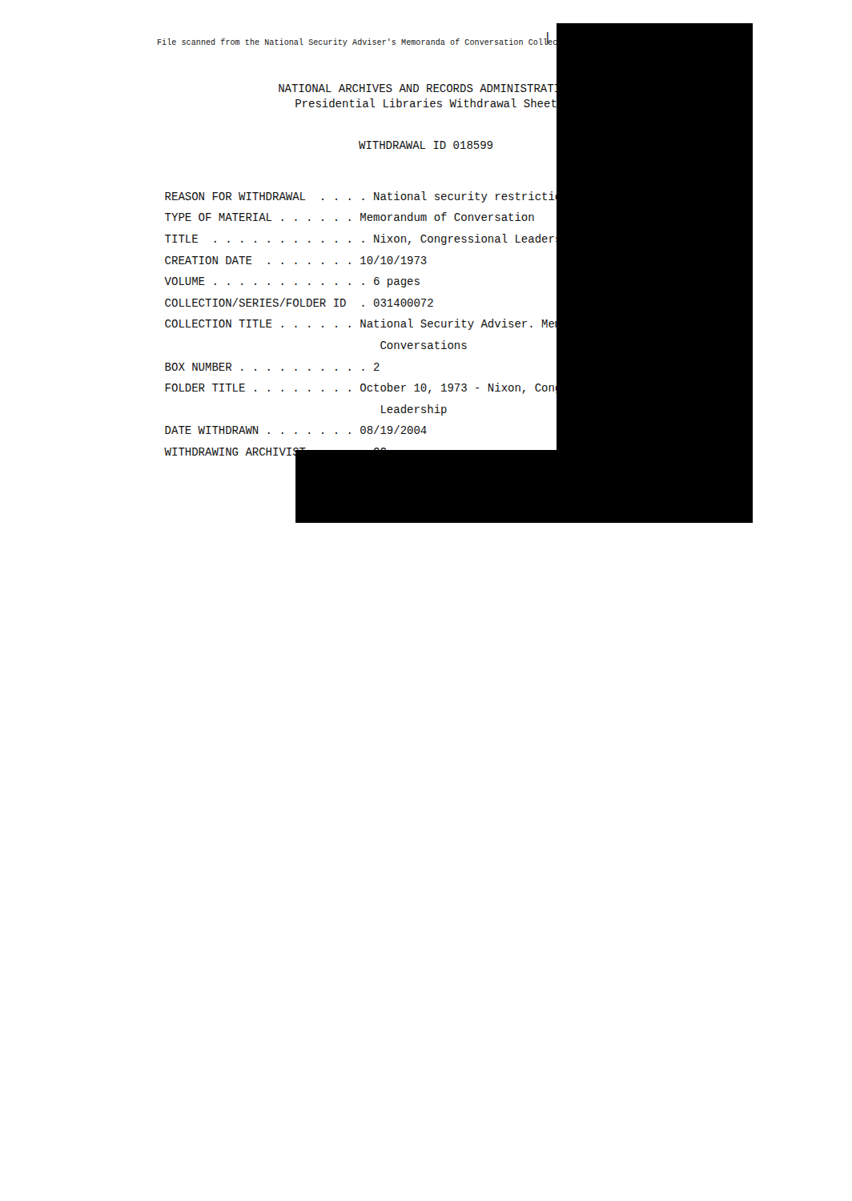File scanned from the National Security Adviser's Memoranda of Conversation Collection at the Gerald R. Ford Presidential Library
|
NATIONAL ARCHIVES AND RECORDS ADMINISTRATION Presidential Libraries Withdrawal Sheet
WITHDRAWAL ID 018599
REASON FOR WITHDRAWAL . . . . National security restriction
TYPE OF MATERIAL . . . . . . Memorandum of Conversation
TITLE . . . . . . . . . . . . Nixon, Congressional Leadership
CREATION DATE . . . . . . . 10/10/1973
VOLUME . . . . . . . . . . . . 6 pages
COLLECTION/SERIES/FOLDER ID . 031400072
COLLECTION TITLE . . . . . . National Security Adviser. Memoranda of
Conversations
BOX NUMBER . . . . . . . . . . 2
FOLDER TITLE . . . . . . . . October 10, 1973 - Nixon, Congressional
Leadership
DATE WITHDRAWN . . . . . . . 08/19/2004
WITHDRAWING ARCHIVIST . . . . GG